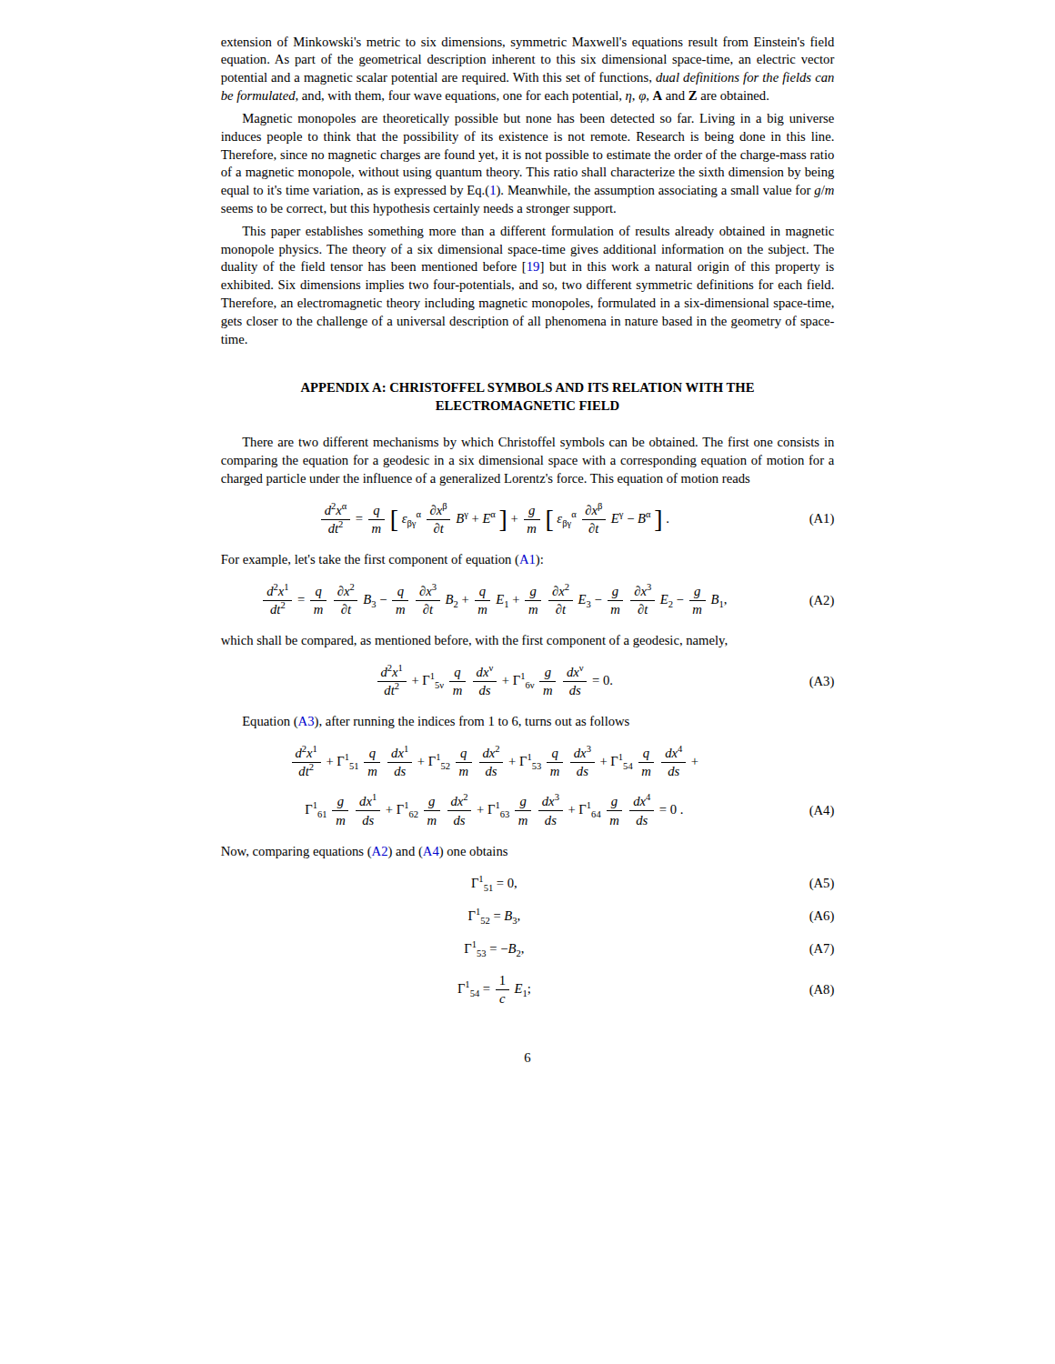extension of Minkowski's metric to six dimensions, symmetric Maxwell's equations result from Einstein's field equation. As part of the geometrical description inherent to this six dimensional space-time, an electric vector potential and a magnetic scalar potential are required. With this set of functions, dual definitions for the fields can be formulated, and, with them, four wave equations, one for each potential, η, φ, A and Z are obtained.
Magnetic monopoles are theoretically possible but none has been detected so far. Living in a big universe induces people to think that the possibility of its existence is not remote. Research is being done in this line. Therefore, since no magnetic charges are found yet, it is not possible to estimate the order of the charge-mass ratio of a magnetic monopole, without using quantum theory. This ratio shall characterize the sixth dimension by being equal to it's time variation, as is expressed by Eq.(1). Meanwhile, the assumption associating a small value for g/m seems to be correct, but this hypothesis certainly needs a stronger support.
This paper establishes something more than a different formulation of results already obtained in magnetic monopole physics. The theory of a six dimensional space-time gives additional information on the subject. The duality of the field tensor has been mentioned before [19] but in this work a natural origin of this property is exhibited. Six dimensions implies two four-potentials, and so, two different symmetric definitions for each field. Therefore, an electromagnetic theory including magnetic monopoles, formulated in a six-dimensional space-time, gets closer to the challenge of a universal description of all phenomena in nature based in the geometry of space-time.
Appendix A: Christoffel symbols and its relation with the electromagnetic field
There are two different mechanisms by which Christoffel symbols can be obtained. The first one consists in comparing the equation for a geodesic in a six dimensional space with a corresponding equation of motion for a charged particle under the influence of a generalized Lorentz's force. This equation of motion reads
d2xα dt2 = qm [ εβγα ∂xβ∂t Bγ + Eα ] + gm [ εβγα ∂xβ∂t Eγ − Bα ] .
(A1)
For example, let's take the first component of equation (A1):
d2x1 dt2 = qm ∂x2∂t B3 − qm ∂x3∂t B2 + qm E1 + gm ∂x2∂t E3 − gm ∂x3∂t E2 − gm B1,
(A2)
which shall be compared, as mentioned before, with the first component of a geodesic, namely,
d2x1 dt2 + Γ15ν qm dxν ds + Γ16ν gm dxν ds = 0.
(A3)
Equation (A3), after running the indices from 1 to 6, turns out as follows
d2x1 dt2 + Γ151 qm dx1 ds + Γ152 qm dx2 ds + Γ153 qm dx3 ds + Γ154 qm dx4 ds +
Γ161 gm dx1 ds + Γ162 gm dx2 ds + Γ163 gm dx3 ds + Γ164 gm dx4 ds = 0 .
(A4)
Now, comparing equations (A2) and (A4) one obtains
Γ151 = 0,
(A5)
Γ152 = B3,
(A6)
Γ153 = −B2,
(A7)
Γ154 = 1 c E1;
(A8)
6